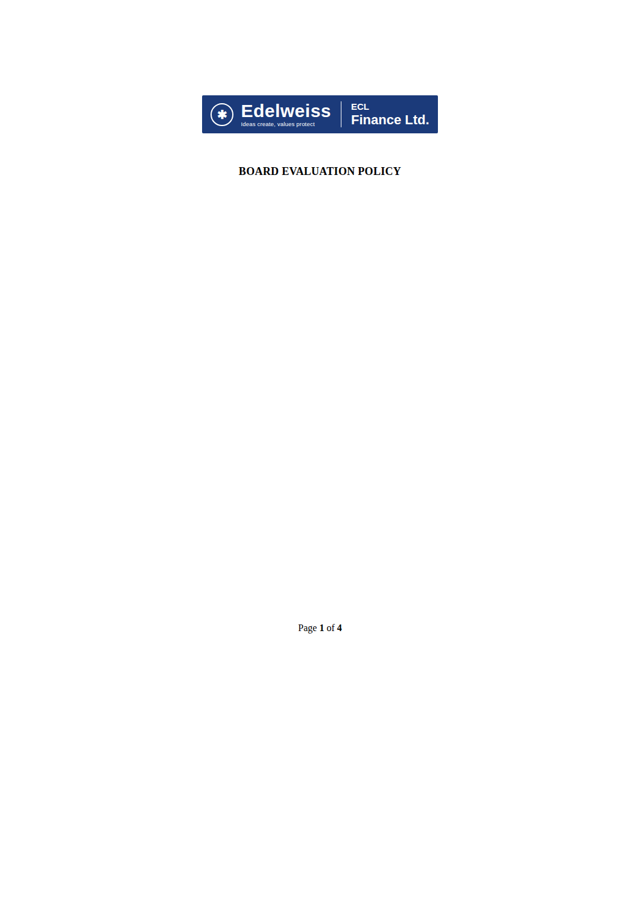✱
Edelweiss
Ideas create, values protect
ECL
Finance Ltd.
BOARD EVALUATION POLICY
Page 1 of 4